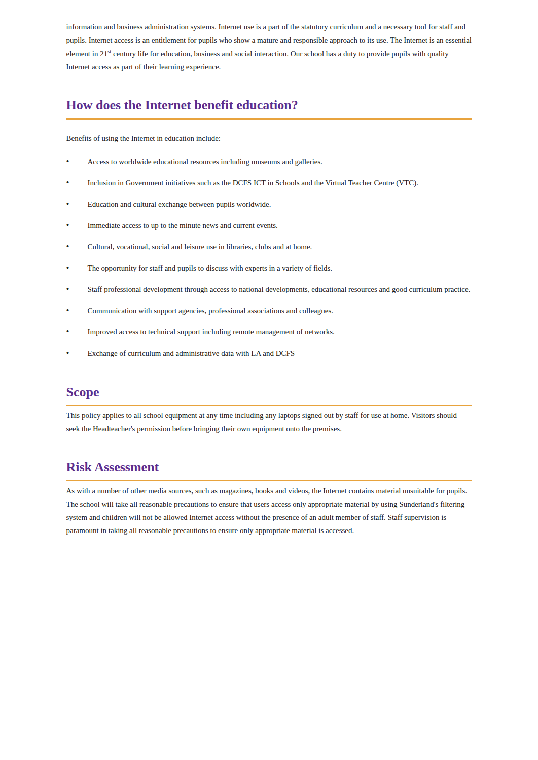information and business administration systems. Internet use is a part of the statutory curriculum and a necessary tool for staff and pupils. Internet access is an entitlement for pupils who show a mature and responsible approach to its use. The Internet is an essential element in 21st century life for education, business and social interaction. Our school has a duty to provide pupils with quality Internet access as part of their learning experience.
How does the Internet benefit education?
Benefits of using the Internet in education include:
Access to worldwide educational resources including museums and galleries.
Inclusion in Government initiatives such as the DCFS ICT in Schools and the Virtual Teacher Centre (VTC).
Education and cultural exchange between pupils worldwide.
Immediate access to up to the minute news and current events.
Cultural, vocational, social and leisure use in libraries, clubs and at home.
The opportunity for staff and pupils to discuss with experts in a variety of fields.
Staff professional development through access to national developments, educational resources and good curriculum practice.
Communication with support agencies, professional associations and colleagues.
Improved access to technical support including remote management of networks.
Exchange of curriculum and administrative data with LA and DCFS
Scope
This policy applies to all school equipment at any time including any laptops signed out by staff for use at home. Visitors should seek the Headteacher's permission before bringing their own equipment onto the premises.
Risk Assessment
As with a number of other media sources, such as magazines, books and videos, the Internet contains material unsuitable for pupils. The school will take all reasonable precautions to ensure that users access only appropriate material by using Sunderland's filtering system and children will not be allowed Internet access without the presence of an adult member of staff. Staff supervision is paramount in taking all reasonable precautions to ensure only appropriate material is accessed.